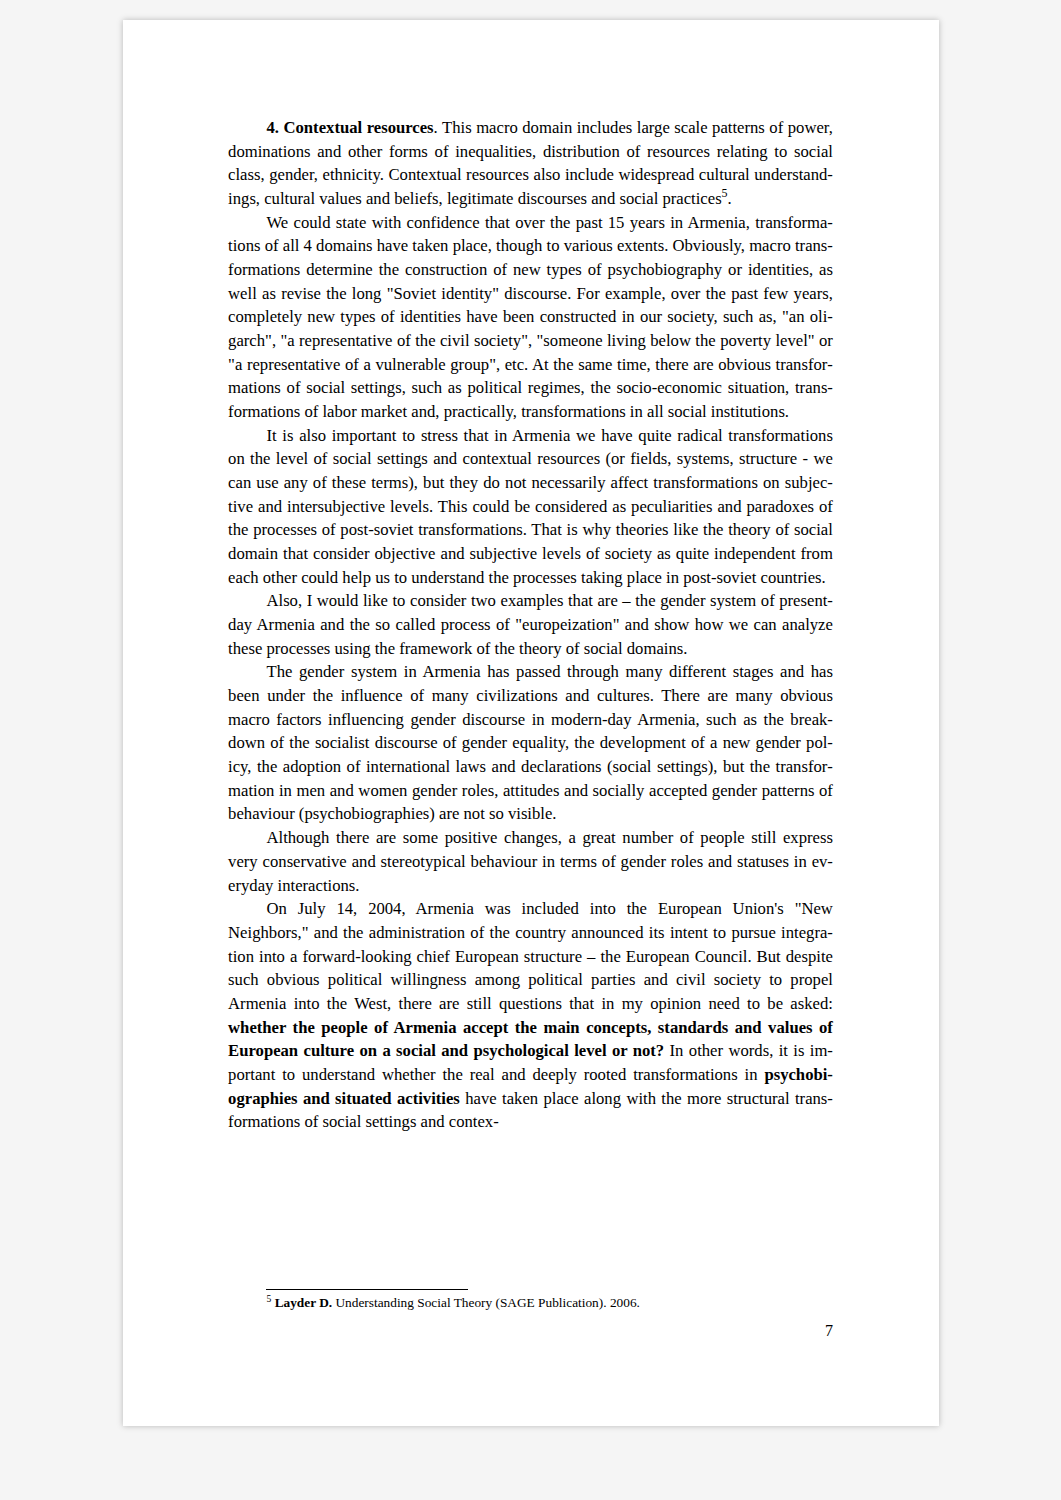4. Contextual resources. This macro domain includes large scale patterns of power, dominations and other forms of inequalities, distribution of resources relating to social class, gender, ethnicity. Contextual resources also include widespread cultural understandings, cultural values and beliefs, legitimate discourses and social practices5.
We could state with confidence that over the past 15 years in Armenia, transformations of all 4 domains have taken place, though to various extents. Obviously, macro transformations determine the construction of new types of psychobiography or identities, as well as revise the long "Soviet identity" discourse. For example, over the past few years, completely new types of identities have been constructed in our society, such as, "an oligarch", "a representative of the civil society", "someone living below the poverty level" or "a representative of a vulnerable group", etc. At the same time, there are obvious transformations of social settings, such as political regimes, the socio-economic situation, transformations of labor market and, practically, transformations in all social institutions.
It is also important to stress that in Armenia we have quite radical transformations on the level of social settings and contextual resources (or fields, systems, structure - we can use any of these terms), but they do not necessarily affect transformations on subjective and intersubjective levels. This could be considered as peculiarities and paradoxes of the processes of post-soviet transformations. That is why theories like the theory of social domain that consider objective and subjective levels of society as quite independent from each other could help us to understand the processes taking place in post-soviet countries.
Also, I would like to consider two examples that are – the gender system of present-day Armenia and the so called process of "europeization" and show how we can analyze these processes using the framework of the theory of social domains.
The gender system in Armenia has passed through many different stages and has been under the influence of many civilizations and cultures. There are many obvious macro factors influencing gender discourse in modern-day Armenia, such as the breakdown of the socialist discourse of gender equality, the development of a new gender policy, the adoption of international laws and declarations (social settings), but the transformation in men and women gender roles, attitudes and socially accepted gender patterns of behaviour (psychobiographies) are not so visible.
Although there are some positive changes, a great number of people still express very conservative and stereotypical behaviour in terms of gender roles and statuses in everyday interactions.
On July 14, 2004, Armenia was included into the European Union's "New Neighbors," and the administration of the country announced its intent to pursue integration into a forward-looking chief European structure – the European Council. But despite such obvious political willingness among political parties and civil society to propel Armenia into the West, there are still questions that in my opinion need to be asked: whether the people of Armenia accept the main concepts, standards and values of European culture on a social and psychological level or not? In other words, it is important to understand whether the real and deeply rooted transformations in psychobiographies and situated activities have taken place along with the more structural transformations of social settings and contex-
5 Layder D. Understanding Social Theory (SAGE Publication). 2006.
7